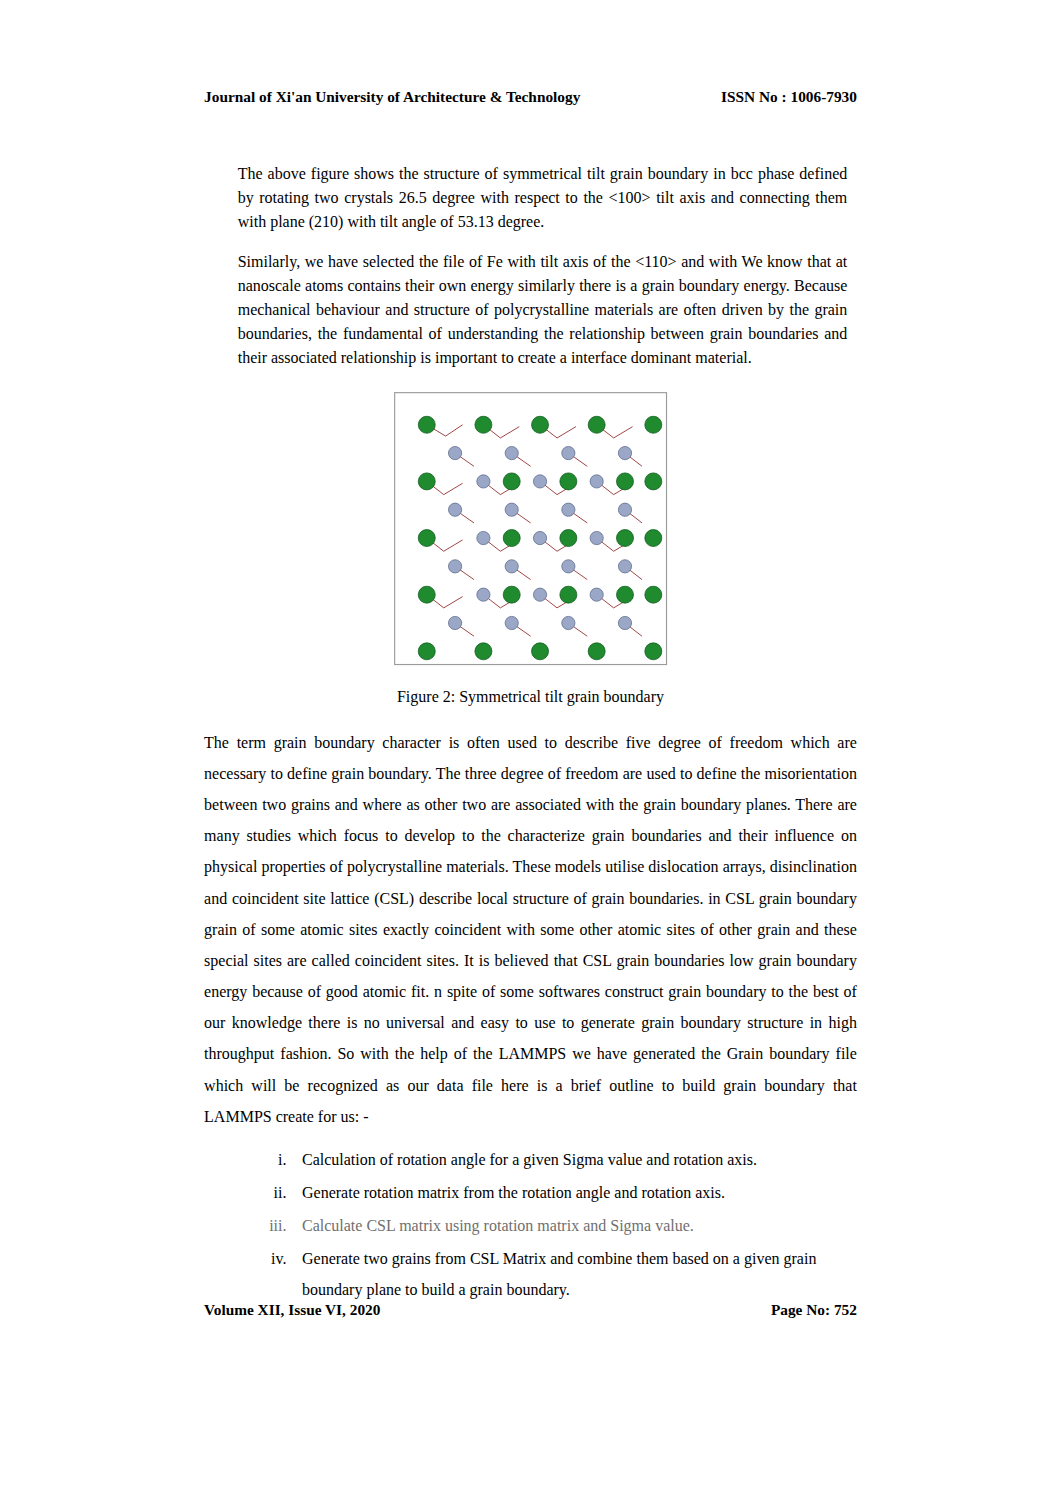Journal of Xi'an University of Architecture & Technology ISSN No : 1006-7930
The above figure shows the structure of symmetrical tilt grain boundary in bcc phase defined by rotating two crystals 26.5 degree with respect to the <100> tilt axis and connecting them with plane (210) with tilt angle of 53.13 degree.
Similarly, we have selected the file of Fe with tilt axis of the <110> and with We know that at nanoscale atoms contains their own energy similarly there is a grain boundary energy. Because mechanical behaviour and structure of polycrystalline materials are often driven by the grain boundaries, the fundamental of understanding the relationship between grain boundaries and their associated relationship is important to create a interface dominant material.
Figure 2: Symmetrical tilt grain boundary
The term grain boundary character is often used to describe five degree of freedom which are necessary to define grain boundary. The three degree of freedom are used to define the misorientation between two grains and where as other two are associated with the grain boundary planes. There are many studies which focus to develop to the characterize grain boundaries and their influence on physical properties of polycrystalline materials. These models utilise dislocation arrays, disinclination and coincident site lattice (CSL) describe local structure of grain boundaries. in CSL grain boundary grain of some atomic sites exactly coincident with some other atomic sites of other grain and these special sites are called coincident sites. It is believed that CSL grain boundaries low grain boundary energy because of good atomic fit. n spite of some softwares construct grain boundary to the best of our knowledge there is no universal and easy to use to generate grain boundary structure in high throughput fashion. So with the help of the LAMMPS we have generated the Grain boundary file which will be recognized as our data file here is a brief outline to build grain boundary that LAMMPS create for us: -
Calculation of rotation angle for a given Sigma value and rotation axis.
Generate rotation matrix from the rotation angle and rotation axis.
Calculate CSL matrix using rotation matrix and Sigma value.
Generate two grains from CSL Matrix and combine them based on a given grain boundary plane to build a grain boundary.
Volume XII, Issue VI, 2020 Page No: 752